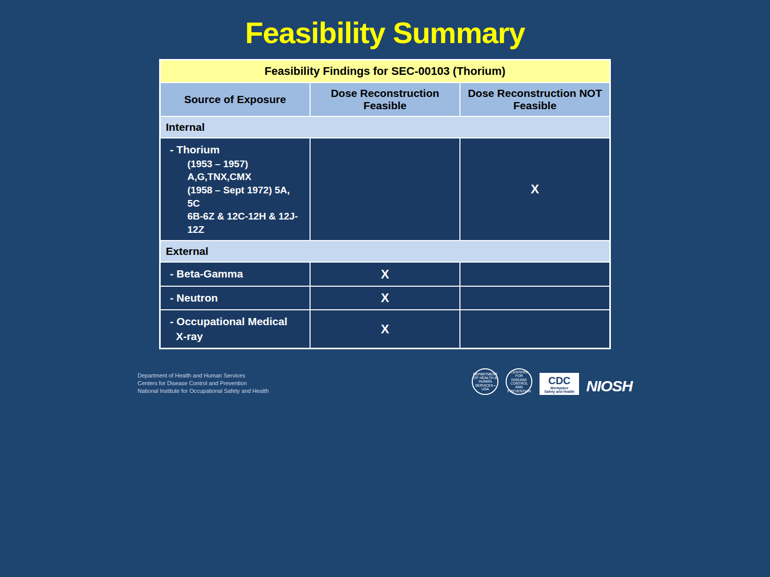Feasibility Summary
| Feasibility Findings for SEC-00103 (Thorium) |
| Source of Exposure | Dose Reconstruction Feasible | Dose Reconstruction NOT Feasible |
| Internal |
| - Thorium (1953 – 1957) A,G,TNX,CMX (1958 – Sept 1972) 5A, 5C 6B-6Z & 12C-12H & 12J-12Z | | X |
| External |
| - Beta-Gamma | X | |
| - Neutron | X | |
| - Occupational Medical X-ray | X | |
Department of Health and Human Services
Centers for Disease Control and Prevention
National Institute for Occupational Safety and Health
DEPARTMENT OF HEALTH & HUMAN SERVICES • USA
CENTERS FOR DISEASE CONTROL AND PREVENTION
CDCWorkplace
Safety and Health
NIOSH